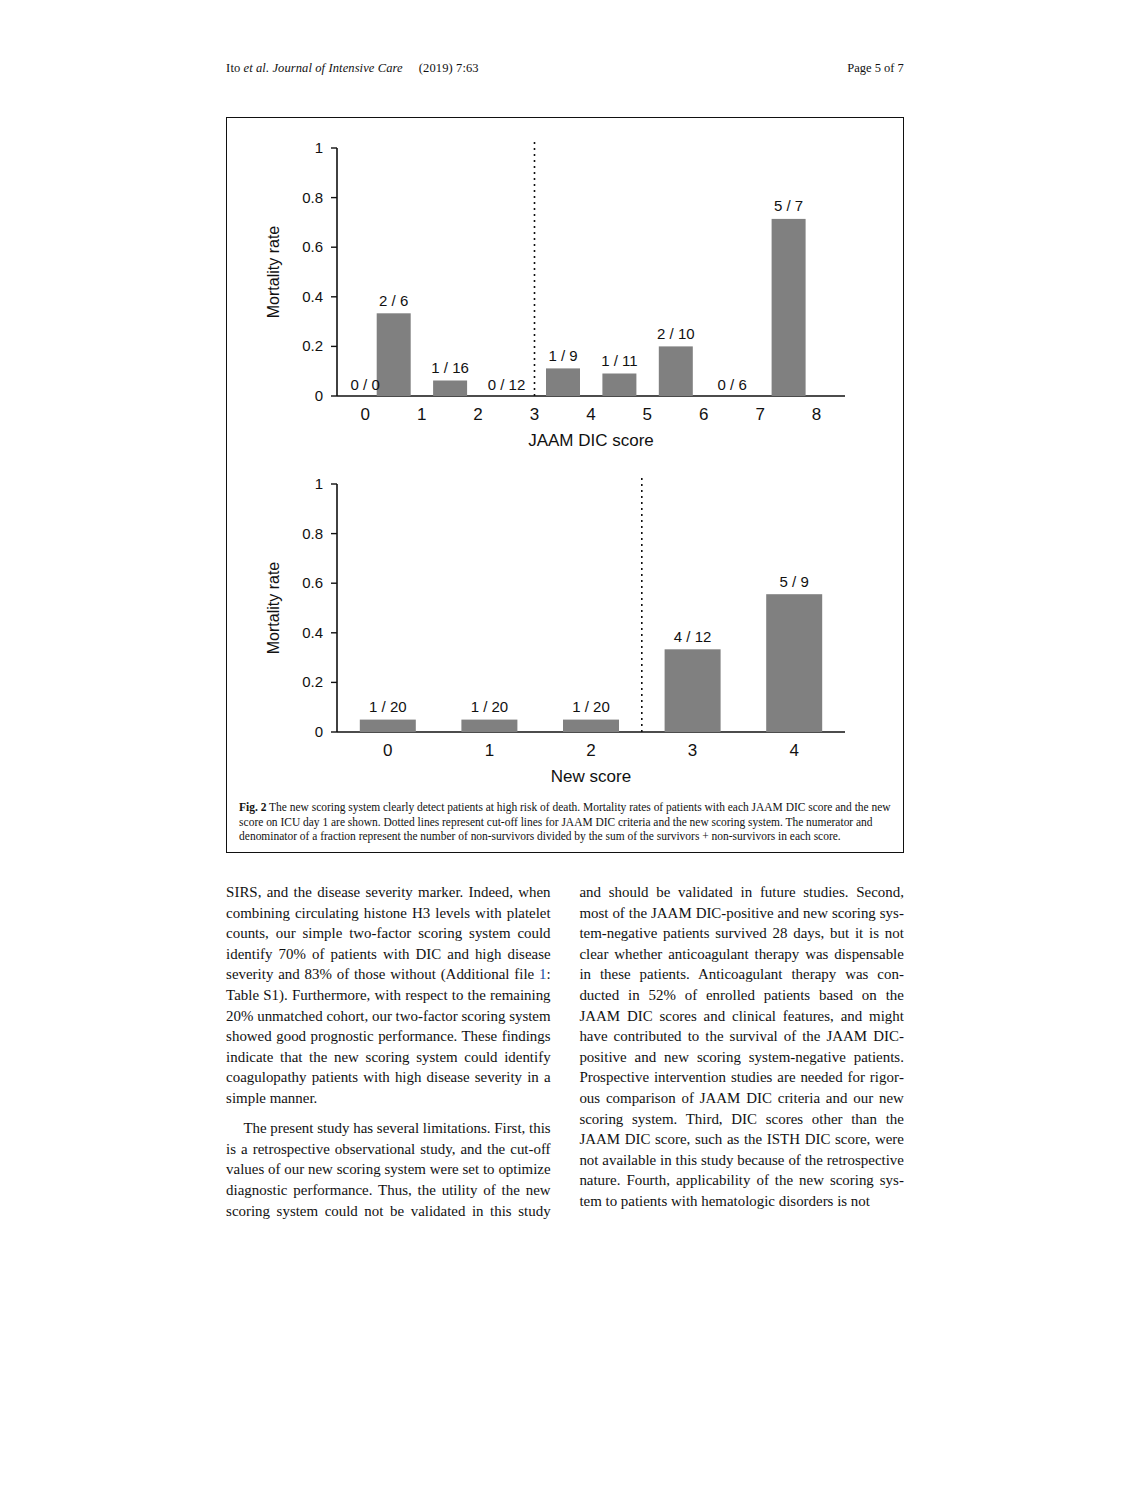Ito et al. Journal of Intensive Care (2019) 7:63
Page 5 of 7
1 0.8 0.6 0.4 0.2 0 Mortality rate 0 / 0 2 / 6 1 / 16 0 / 12 1 / 9 1 / 11 2 / 10 0 / 6 5 / 7 0 1 2 3 4 5 6 7 8 JAAM DIC score 1 0.8 0.6 0.4 0.2 0 Mortality rate 1 / 20 1 / 20 1 / 20 4 / 12 5 / 9 0 1 2 3 4 New score
Fig. 2 The new scoring system clearly detect patients at high risk of death. Mortality rates of patients with each JAAM DIC score and the new score on ICU day 1 are shown. Dotted lines represent cut-off lines for JAAM DIC criteria and the new scoring system. The numerator and denominator of a fraction represent the number of non-survivors divided by the sum of the survivors + non-survivors in each score.
SIRS, and the disease severity marker. Indeed, when combining circulating histone H3 levels with platelet counts, our simple two-factor scoring system could identify 70% of patients with DIC and high disease severity and 83% of those without (Additional file 1: Table S1). Furthermore, with respect to the remaining 20% unmatched cohort, our two-factor scoring system showed good prognostic performance. These findings indicate that the new scoring system could identify coagulopathy patients with high disease severity in a simple manner.
The present study has several limitations. First, this is a retrospective observational study, and the cut-off values of our new scoring system were set to optimize diagnostic performance. Thus, the utility of the new scoring system could not be validated in this study and should be validated in future studies. Second, most of the JAAM DIC-positive and new scoring system-negative patients survived 28 days, but it is not clear whether anticoagulant therapy was dispensable in these patients. Anticoagulant therapy was conducted in 52% of enrolled patients based on the JAAM DIC scores and clinical features, and might have contributed to the survival of the JAAM DIC-positive and new scoring system-negative patients. Prospective intervention studies are needed for rigorous comparison of JAAM DIC criteria and our new scoring system. Third, DIC scores other than the JAAM DIC score, such as the ISTH DIC score, were not available in this study because of the retrospective nature. Fourth, applicability of the new scoring system to patients with hematologic disorders is not